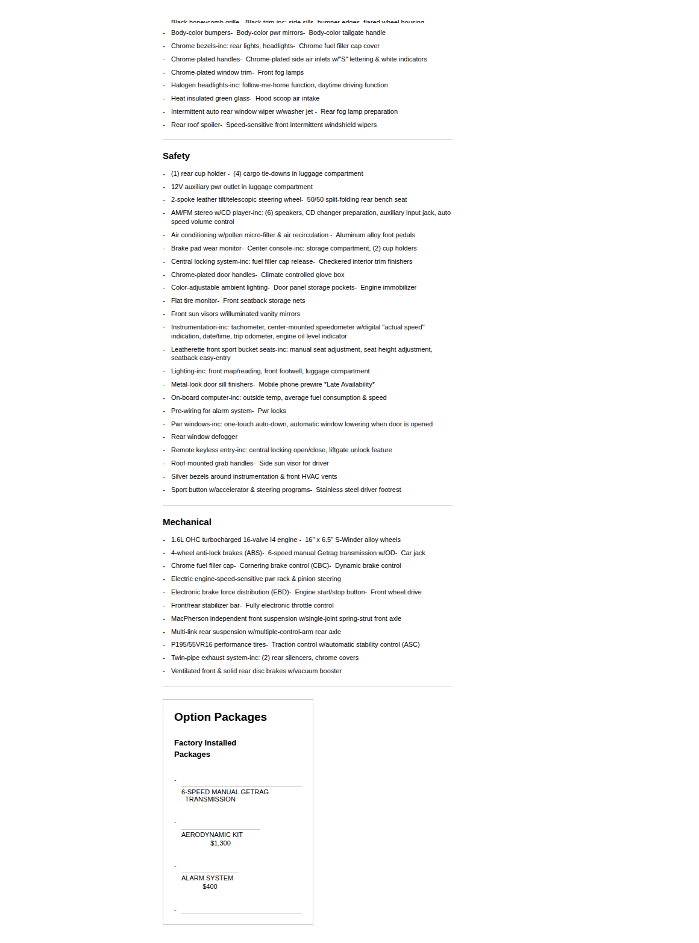Black honeycomb grille- Black trim-inc: side sills, bumper edges, flared wheel housing
Body-color bumpers- Body-color pwr mirrors- Body-color tailgate handle
Chrome bezels-inc: rear lights, headlights- Chrome fuel filler cap cover
Chrome-plated handles- Chrome-plated side air inlets w/"S" lettering & white indicators
Chrome-plated window trim- Front fog lamps
Halogen headlights-inc: follow-me-home function, daytime driving function
Heat insulated green glass- Hood scoop air intake
Intermittent auto rear window wiper w/washer jet - Rear fog lamp preparation
Rear roof spoiler- Speed-sensitive front intermittent windshield wipers
Safety
(1) rear cup holder - (4) cargo tie-downs in luggage compartment
12V auxiliary pwr outlet in luggage compartment
2-spoke leather tilt/telescopic steering wheel- 50/50 split-folding rear bench seat
AM/FM stereo w/CD player-inc: (6) speakers, CD changer preparation, auxiliary input jack, auto speed volume control
Air conditioning w/pollen micro-filter & air recirculation - Aluminum alloy foot pedals
Brake pad wear monitor- Center console-inc: storage compartment, (2) cup holders
Central locking system-inc: fuel filler cap release- Checkered interior trim finishers
Chrome-plated door handles- Climate controlled glove box
Color-adjustable ambient lighting- Door panel storage pockets- Engine immobilizer
Flat tire monitor- Front seatback storage nets
Front sun visors w/illuminated vanity mirrors
Instrumentation-inc: tachometer, center-mounted speedometer w/digital "actual speed" indication, date/time, trip odometer, engine oil level indicator
Leatherette front sport bucket seats-inc: manual seat adjustment, seat height adjustment, seatback easy-entry
Lighting-inc: front map/reading, front footwell, luggage compartment
Metal-look door sill finishers- Mobile phone prewire *Late Availability*
On-board computer-inc: outside temp, average fuel consumption & speed
Pre-wiring for alarm system- Pwr locks
Pwr windows-inc: one-touch auto-down, automatic window lowering when door is opened
Rear window defogger
Remote keyless entry-inc: central locking open/close, liftgate unlock feature
Roof-mounted grab handles- Side sun visor for driver
Silver bezels around instrumentation & front HVAC vents
Sport button w/accelerator & steering programs- Stainless steel driver footrest
Mechanical
1.6L OHC turbocharged 16-valve I4 engine - 16" x 6.5" S-Winder alloy wheels
4-wheel anti-lock brakes (ABS)- 6-speed manual Getrag transmission w/OD- Car jack
Chrome fuel filler cap- Cornering brake control (CBC)- Dynamic brake control
Electric engine-speed-sensitive pwr rack & pinion steering
Electronic brake force distribution (EBD)- Engine start/stop button- Front wheel drive
Front/rear stabilizer bar- Fully electronic throttle control
MacPherson independent front suspension w/single-joint spring-strut front axle
Multi-link rear suspension w/multiple-control-arm rear axle
P195/55VR16 performance tires- Traction control w/automatic stability control (ASC)
Twin-pipe exhaust system-inc: (2) rear silencers, chrome covers
Ventilated front & solid rear disc brakes w/vacuum booster
Option Packages
Factory Installed
Packages
6-SPEED MANUAL GETRAG
TRANSMISSION
AERODYNAMIC KIT $1,300
ALARM SYSTEM $400